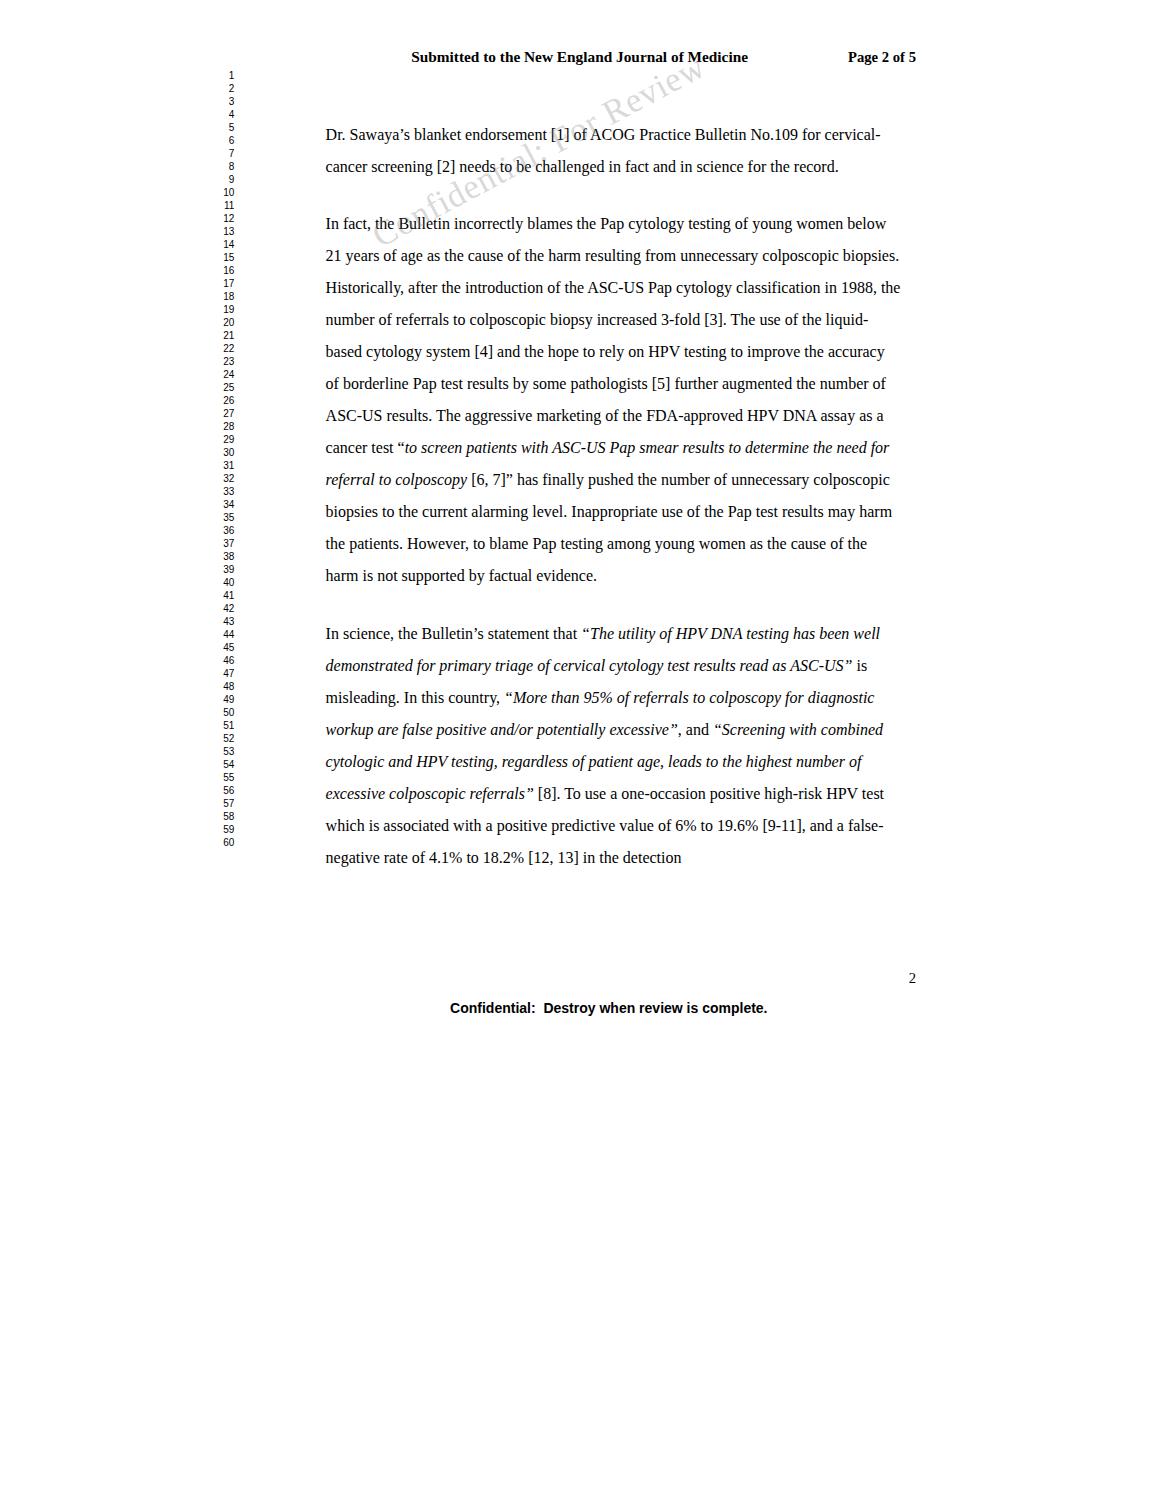Submitted to the New England Journal of Medicine
Page 2 of 5
12345 678910 1112131415 1617181920 2122232425 2627282930 3132333435 3637383940 4142434445 4647484950 5152535455 5657585960
Confidential: For Review
Dr. Sawaya’s blanket endorsement [1] of ACOG Practice Bulletin No.109 for cervical-cancer screening [2] needs to be challenged in fact and in science for the record.
In fact, the Bulletin incorrectly blames the Pap cytology testing of young women below 21 years of age as the cause of the harm resulting from unnecessary colposcopic biopsies. Historically, after the introduction of the ASC-US Pap cytology classification in 1988, the number of referrals to colposcopic biopsy increased 3-fold [3]. The use of the liquid-based cytology system [4] and the hope to rely on HPV testing to improve the accuracy of borderline Pap test results by some pathologists [5] further augmented the number of ASC-US results. The aggressive marketing of the FDA-approved HPV DNA assay as a cancer test “to screen patients with ASC-US Pap smear results to determine the need for referral to colposcopy [6, 7]” has finally pushed the number of unnecessary colposcopic biopsies to the current alarming level. Inappropriate use of the Pap test results may harm the patients. However, to blame Pap testing among young women as the cause of the harm is not supported by factual evidence.
In science, the Bulletin’s statement that “The utility of HPV DNA testing has been well demonstrated for primary triage of cervical cytology test results read as ASC-US” is misleading. In this country, “More than 95% of referrals to colposcopy for diagnostic workup are false positive and/or potentially excessive”, and “Screening with combined cytologic and HPV testing, regardless of patient age, leads to the highest number of excessive colposcopic referrals” [8]. To use a one-occasion positive high-risk HPV test which is associated with a positive predictive value of 6% to 19.6% [9-11], and a false-negative rate of 4.1% to 18.2% [12, 13] in the detection
Confidential: Destroy when review is complete.
2